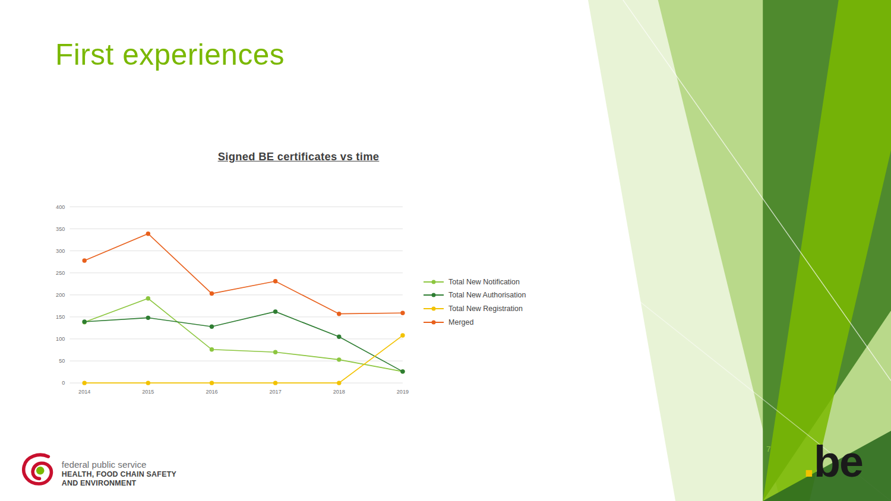First experiences
Signed BE certificates vs time
400 350 300 250 200 150 100 50 0 2014 2015 2016 2017 2018 2019
Total New Notification
Total New Authorisation
Total New Registration
Merged
7
federal public service
HEALTH, FOOD CHAIN SAFETY
AND ENVIRONMENT
. be